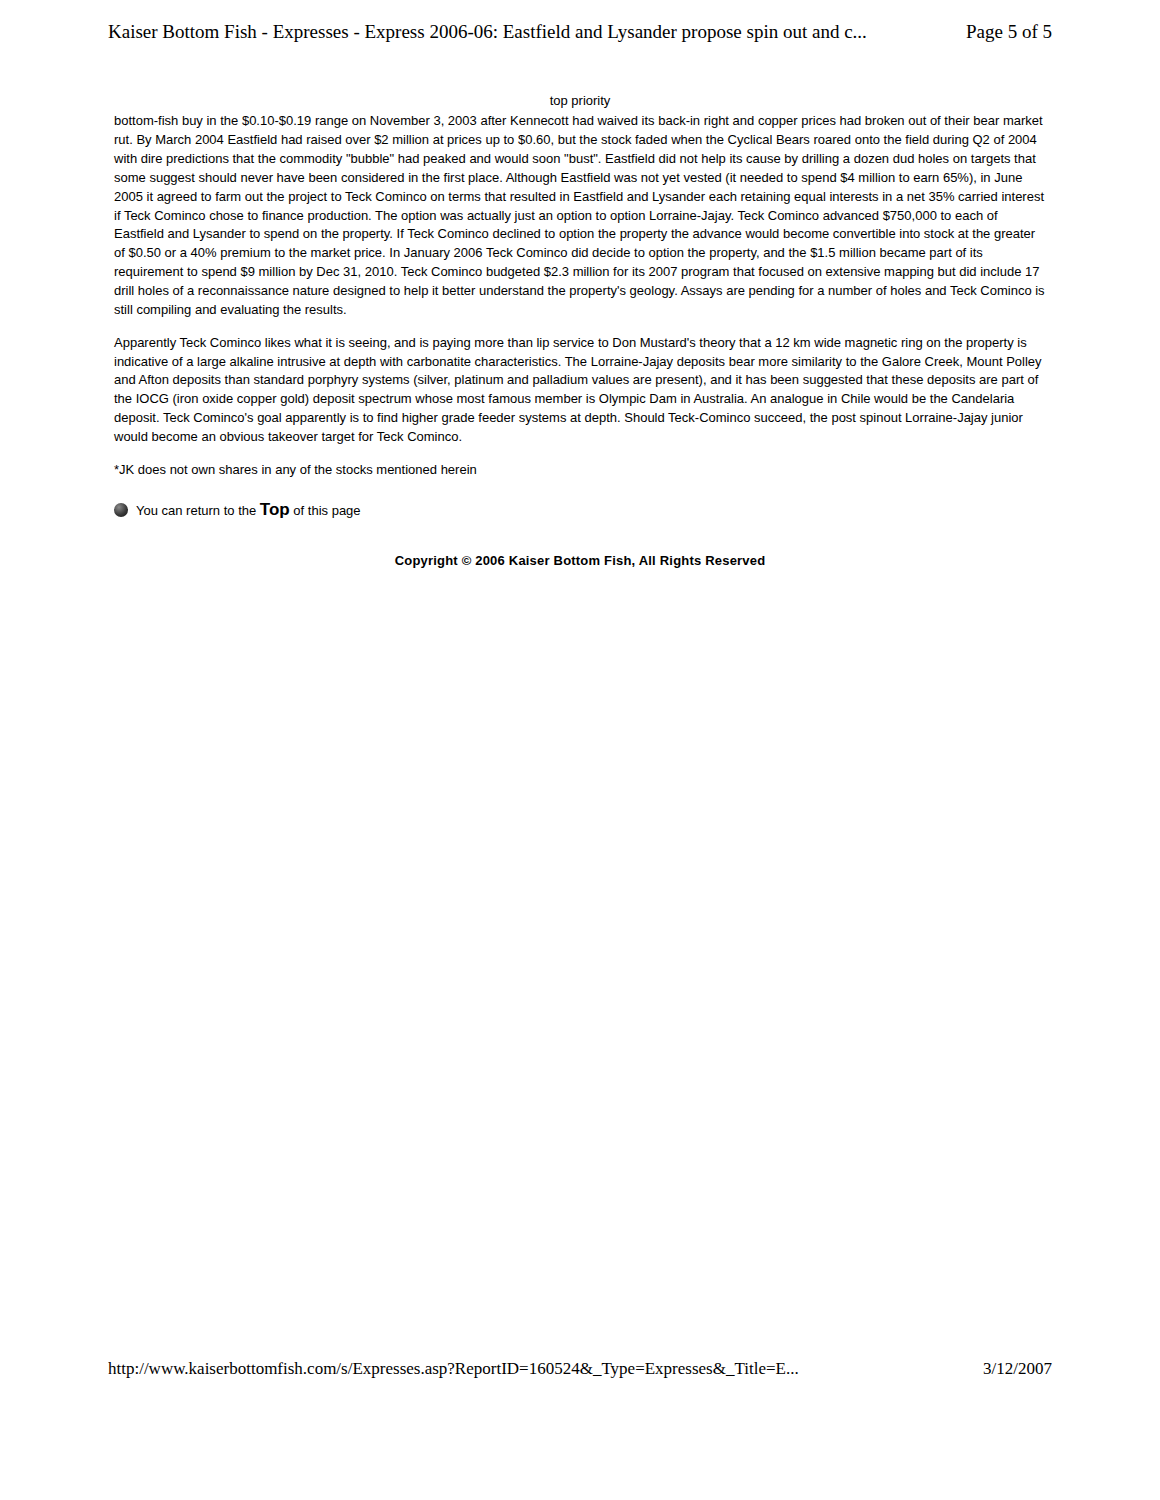Kaiser Bottom Fish - Expresses - Express 2006-06: Eastfield and Lysander propose spin out and c...
Page 5 of 5
top priority
bottom-fish buy in the $0.10-$0.19 range on November 3, 2003 after Kennecott had waived its back-in right and copper prices had broken out of their bear market rut. By March 2004 Eastfield had raised over $2 million at prices up to $0.60, but the stock faded when the Cyclical Bears roared onto the field during Q2 of 2004 with dire predictions that the commodity "bubble" had peaked and would soon "bust". Eastfield did not help its cause by drilling a dozen dud holes on targets that some suggest should never have been considered in the first place. Although Eastfield was not yet vested (it needed to spend $4 million to earn 65%), in June 2005 it agreed to farm out the project to Teck Cominco on terms that resulted in Eastfield and Lysander each retaining equal interests in a net 35% carried interest if Teck Cominco chose to finance production. The option was actually just an option to option Lorraine-Jajay. Teck Cominco advanced $750,000 to each of Eastfield and Lysander to spend on the property. If Teck Cominco declined to option the property the advance would become convertible into stock at the greater of $0.50 or a 40% premium to the market price. In January 2006 Teck Cominco did decide to option the property, and the $1.5 million became part of its requirement to spend $9 million by Dec 31, 2010. Teck Cominco budgeted $2.3 million for its 2007 program that focused on extensive mapping but did include 17 drill holes of a reconnaissance nature designed to help it better understand the property's geology. Assays are pending for a number of holes and Teck Cominco is still compiling and evaluating the results.
Apparently Teck Cominco likes what it is seeing, and is paying more than lip service to Don Mustard's theory that a 12 km wide magnetic ring on the property is indicative of a large alkaline intrusive at depth with carbonatite characteristics. The Lorraine-Jajay deposits bear more similarity to the Galore Creek, Mount Polley and Afton deposits than standard porphyry systems (silver, platinum and palladium values are present), and it has been suggested that these deposits are part of the IOCG (iron oxide copper gold) deposit spectrum whose most famous member is Olympic Dam in Australia. An analogue in Chile would be the Candelaria deposit. Teck Cominco's goal apparently is to find higher grade feeder systems at depth. Should Teck-Cominco succeed, the post spinout Lorraine-Jajay junior would become an obvious takeover target for Teck Cominco.
*JK does not own shares in any of the stocks mentioned herein
You can return to the Top of this page
Copyright © 2006 Kaiser Bottom Fish, All Rights Reserved
http://www.kaiserbottomfish.com/s/Expresses.asp?ReportID=160524&_Type=Expresses&_Title=E...
3/12/2007